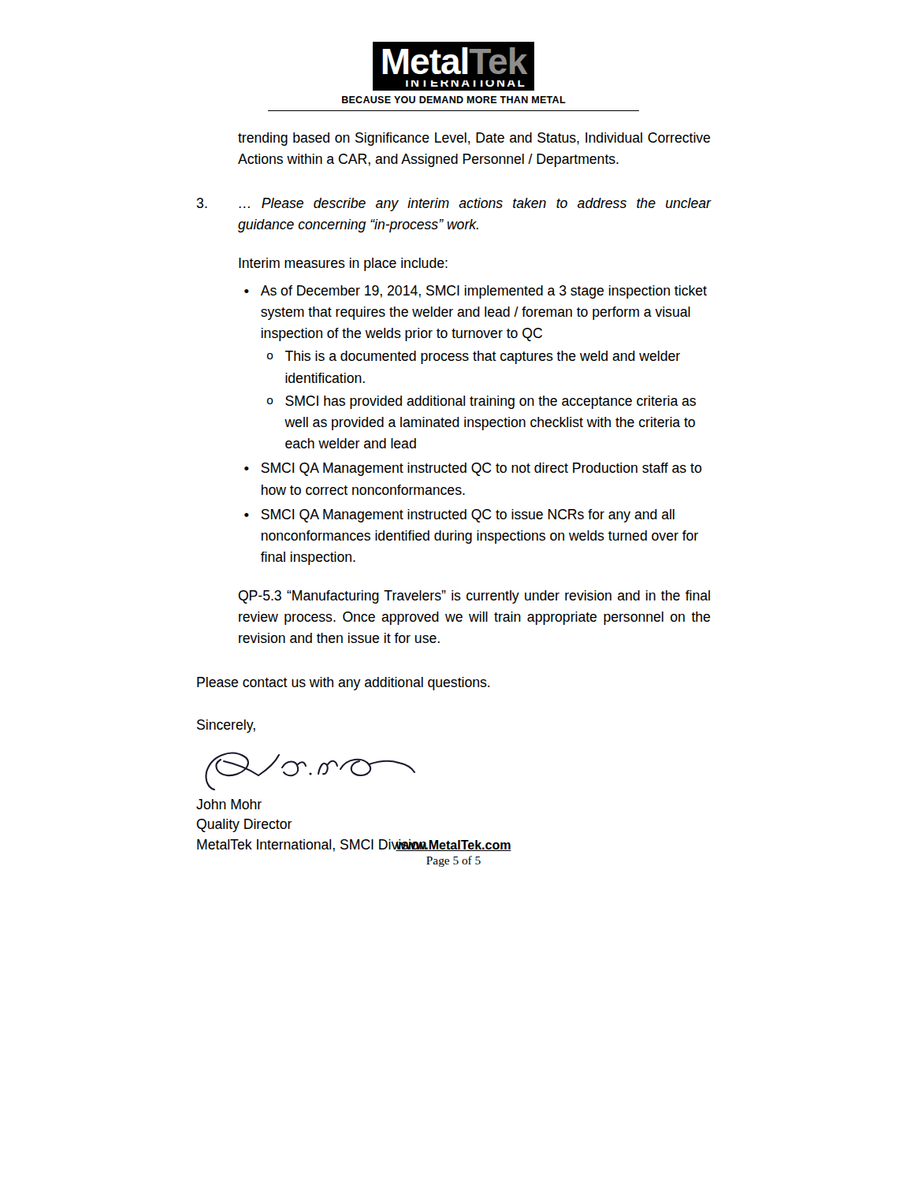MetalTek
INTERNATIONAL
BECAUSE YOU DEMAND MORE THAN METAL
trending based on Significance Level, Date and Status, Individual Corrective Actions within a CAR, and Assigned Personnel / Departments.
3.
… Please describe any interim actions taken to address the unclear guidance concerning “in-process” work.
Interim measures in place include:
As of December 19, 2014, SMCI implemented a 3 stage inspection ticket system that requires the welder and lead / foreman to perform a visual inspection of the welds prior to turnover to QC
This is a documented process that captures the weld and welder identification.
SMCI has provided additional training on the acceptance criteria as well as provided a laminated inspection checklist with the criteria to each welder and lead
SMCI QA Management instructed QC to not direct Production staff as to how to correct nonconformances.
SMCI QA Management instructed QC to issue NCRs for any and all nonconformances identified during inspections on welds turned over for final inspection.
QP-5.3 “Manufacturing Travelers” is currently under revision and in the final review process. Once approved we will train appropriate personnel on the revision and then issue it for use.
Please contact us with any additional questions.
Sincerely,
John Mohr
Quality Director
MetalTek International, SMCI Division
www.MetalTek.com
Page 5 of 5